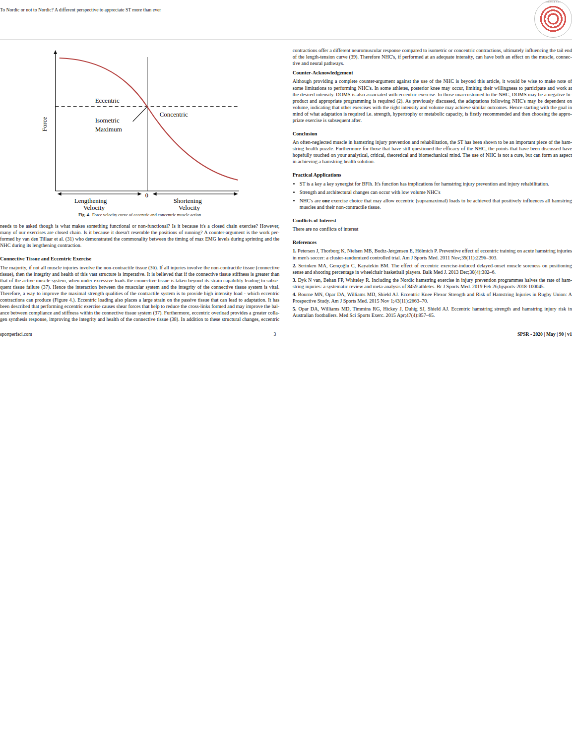To Nordic or not to Nordic? A different perspective to appreciate ST more than ever
Force Eccentric Concentric Isometric Maximum 0 Lengthening Velocity Shortening Velocity
Fig. 4. Force velocity curve of eccentric and concentric muscle action
needs to be asked though is what makes something functional or non-functional? Is it because it's a closed chain exercise? However, many of our exercises are closed chain. Is it because it doesn't resemble the positions of running? A counter-argument is the work performed by van den Tillaar et al. (31) who demonstrated the commonality between the timing of max EMG levels during sprinting and the NHC during its lengthening contraction.
Connective Tissue and Eccentric Exercise
The majority, if not all muscle injuries involve the non-contractile tissue (36). If all injuries involve the non-contractile tissue (connective tissue), then the integrity and health of this vast structure is imperative. It is believed that if the connective tissue stiffness is greater than that of the active muscle system, when under excessive loads the connective tissue is taken beyond its strain capability leading to subsequent tissue failure (37). Hence the interaction between the muscular system and the integrity of the connective tissue system is vital. Therefore, a way to improve the maximal strength qualities of the contractile system is to provide high intensity load - which eccentric contractions can produce (Figure 4.). Eccentric loading also places a large strain on the passive tissue that can lead to adaptation. It has been described that performing eccentric exercise causes shear forces that help to reduce the cross-links formed and may improve the balance between compliance and stiffness within the connective tissue system (37). Furthermore, eccentric overload provides a greater collagen synthesis response, improving the integrity and health of the connective tissue (38). In addition to these structural changes, eccentric contractions offer a different neuromuscular response compared to isometric or concentric contractions, ultimately influencing the tail end of the length-tension curve (39). Therefore NHC's, if performed at an adequate intensity, can have both an effect on the muscle, connective and neural pathways.
Counter-Acknowledgement
Although providing a complete counter-argument against the use of the NHC is beyond this article, it would be wise to make note of some limitations to performing NHC's. In some athletes, posterior knee may occur, limiting their willingness to participate and work at the desired intensity. DOMS is also associated with eccentric exercise. In those unaccustomed to the NHC, DOMS may be a negative bi-product and appropriate programming is required (2). As previously discussed, the adaptations following NHC's may be dependent on volume, indicating that other exercises with the right intensity and volume may achieve similar outcomes. Hence starting with the goal in mind of what adaptation is required i.e. strength, hypertrophy or metabolic capacity, is firstly recommended and then choosing the appropriate exercise is subsequent after.
Conclusion
An often-neglected muscle in hamstring injury prevention and rehabilitation, the ST has been shown to be an important piece of the hamstring health puzzle. Furthermore for those that have still questioned the efficacy of the NHC, the points that have been discussed have hopefully touched on your analytical, critical, theoretical and biomechanical mind. The use of NHC is not a cure, but can form an aspect in achieving a hamstring health solution.
Practical Applications
ST is a key a key synergist for BFlh. It's function has implications for hamstring injury prevention and injury rehabilitation.
Strength and architectural changes can occur with low volume NHC's
NHC's are one exercise choice that may allow eccentric (supramaximal) loads to be achieved that positively influences all hamstring muscles and their non-contractile tissue.
Conflicts of Interest
There are no conflicts of interest
References
1. Petersen J, Thorborg K, Nielsen MB, Budtz-Jørgensen E, Hölmich P. Preventive effect of eccentric training on acute hamstring injuries in men's soccer: a cluster-randomized controlled trial. Am J Sports Med. 2011 Nov;39(11):2296–303.
2. Serinken MA, Gençoğlu C, Kayatekin BM. The effect of eccentric exercise-induced delayed-onset muscle soreness on positioning sense and shooting percentage in wheelchair basketball players. Balk Med J. 2013 Dec;30(4):382–6.
3. Dyk N van, Behan FP, Whiteley R. Including the Nordic hamstring exercise in injury prevention programmes halves the rate of hamstring injuries: a systematic review and meta-analysis of 8459 athletes. Br J Sports Med. 2019 Feb 26;bjsports-2018-100045.
4. Bourne MN, Opar DA, Williams MD, Shield AJ. Eccentric Knee Flexor Strength and Risk of Hamstring Injuries in Rugby Union: A Prospective Study. Am J Sports Med. 2015 Nov 1;43(11):2663–70.
5. Opar DA, Williams MD, Timmins RG, Hickey J, Duhig SJ, Shield AJ. Eccentric hamstring strength and hamstring injury risk in Australian footballers. Med Sci Sports Exerc. 2015 Apr;47(4):857–65.
sportperfsci.com
3
SPSR - 2020 | May | 90 | v1